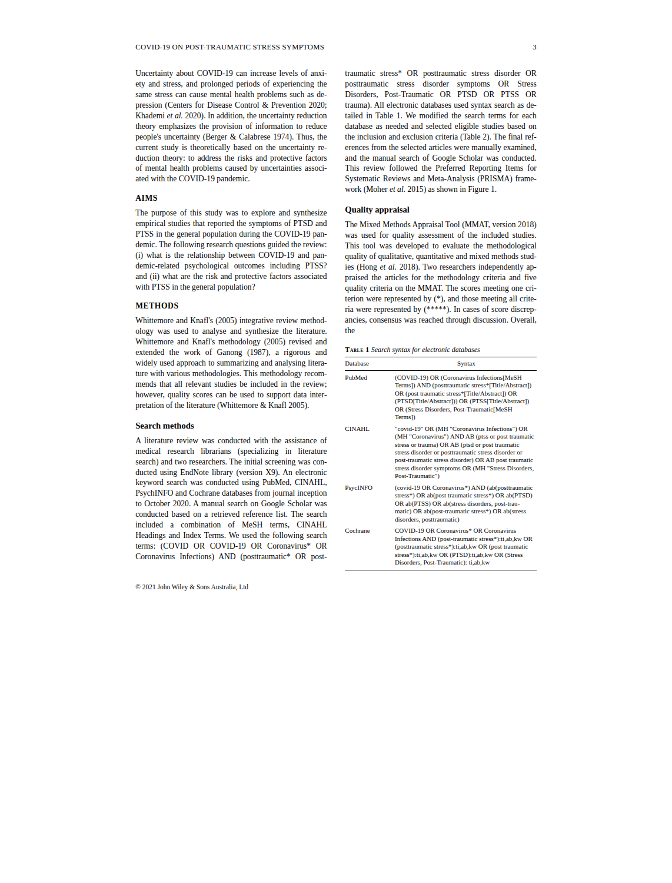COVID-19 on Post-Traumatic Stress Symptoms 3
Uncertainty about COVID-19 can increase levels of anxiety and stress, and prolonged periods of experiencing the same stress can cause mental health problems such as depression (Centers for Disease Control & Prevention 2020; Khademi et al. 2020). In addition, the uncertainty reduction theory emphasizes the provision of information to reduce people's uncertainty (Berger & Calabrese 1974). Thus, the current study is theoretically based on the uncertainty reduction theory: to address the risks and protective factors of mental health problems caused by uncertainties associated with the COVID-19 pandemic.
Aims
The purpose of this study was to explore and synthesize empirical studies that reported the symptoms of PTSD and PTSS in the general population during the COVID-19 pandemic. The following research questions guided the review: (i) what is the relationship between COVID-19 and pandemic-related psychological outcomes including PTSS? and (ii) what are the risk and protective factors associated with PTSS in the general population?
Methods
Whittemore and Knafl's (2005) integrative review methodology was used to analyse and synthesize the literature. Whittemore and Knafl's methodology (2005) revised and extended the work of Ganong (1987), a rigorous and widely used approach to summarizing and analysing literature with various methodologies. This methodology recommends that all relevant studies be included in the review; however, quality scores can be used to support data interpretation of the literature (Whittemore & Knafl 2005).
Search methods
A literature review was conducted with the assistance of medical research librarians (specializing in literature search) and two researchers. The initial screening was conducted using EndNote library (version X9). An electronic keyword search was conducted using PubMed, CINAHL, PsychINFO and Cochrane databases from journal inception to October 2020. A manual search on Google Scholar was conducted based on a retrieved reference list. The search included a combination of MeSH terms, CINAHL Headings and Index Terms. We used the following search terms: (COVID OR COVID-19 OR Coronavirus* OR Coronavirus Infections) AND (posttraumatic* OR post-traumatic stress* OR posttraumatic stress disorder OR posttraumatic stress disorder symptoms OR Stress Disorders, Post-Traumatic OR PTSD OR PTSS OR trauma). All electronic databases used syntax search as detailed in Table 1. We modified the search terms for each database as needed and selected eligible studies based on the inclusion and exclusion criteria (Table 2). The final references from the selected articles were manually examined, and the manual search of Google Scholar was conducted. This review followed the Preferred Reporting Items for Systematic Reviews and Meta-Analysis (PRISMA) framework (Moher et al. 2015) as shown in Figure 1.
Quality appraisal
The Mixed Methods Appraisal Tool (MMAT, version 2018) was used for quality assessment of the included studies. This tool was developed to evaluate the methodological quality of qualitative, quantitative and mixed methods studies (Hong et al. 2018). Two researchers independently appraised the articles for the methodology criteria and five quality criteria on the MMAT. The scores meeting one criterion were represented by (*), and those meeting all criteria were represented by (*****). In cases of score discrepancies, consensus was reached through discussion. Overall, the
Table 1 Search syntax for electronic databases
| Database | Syntax |
| --- | --- |
| PubMed | (COVID-19) OR (Coronavirus Infections[MeSH Terms]) AND (posttraumatic stress*[Title/Abstract]) OR (post traumatic stress*[Title/Abstract]) OR (PTSD[Title/Abstract])) OR (PTSS[Title/Abstract]) OR (Stress Disorders, Post-Traumatic[MeSH Terms]) |
| CINAHL | "covid-19" OR (MH "Coronavirus Infections") OR (MH "Coronavirus") AND AB (ptss or post traumatic stress or trauma) OR AB (ptsd or post traumatic stress disorder or posttraumatic stress disorder or post-traumatic stress disorder) OR AB post traumatic stress disorder symptoms OR (MH "Stress Disorders, Post-Traumatic") |
| PsycINFO | (covid-19 OR Coronavirus*) AND (ab(posttraumatic stress*) OR ab(post traumatic stress*) OR ab(PTSD) OR ab(PTSS) OR ab(stress disorders, post-traumatic) OR ab(post-traumatic stress*) OR ab(stress disorders, posttraumatic) |
| Cochrane | COVID-19 OR Coronavirus* OR Coronavirus Infections AND (post-traumatic stress*):ti,ab,kw OR (posttraumatic stress*):ti,ab,kw OR (post traumatic stress*):ti,ab,kw OR (PTSD):ti,ab,kw OR (Stress Disorders, Post-Traumatic): ti,ab,kw |
© 2021 John Wiley & Sons Australia, Ltd